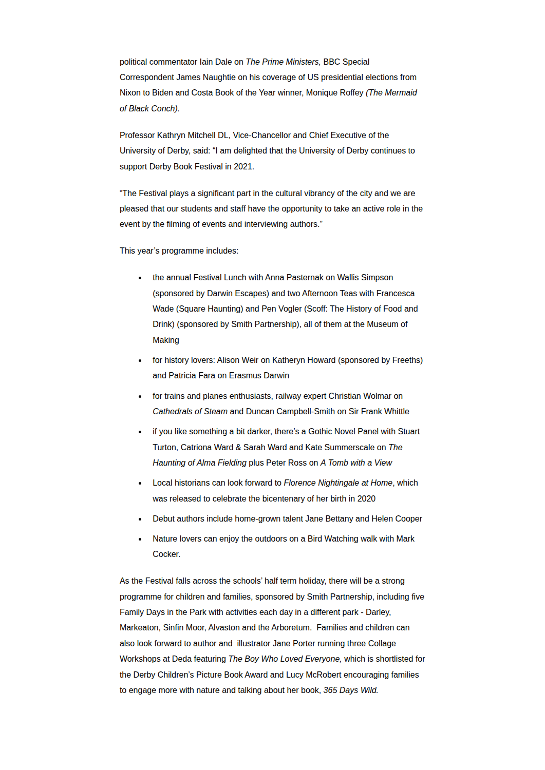political commentator Iain Dale on The Prime Ministers, BBC Special Correspondent James Naughtie on his coverage of US presidential elections from Nixon to Biden and Costa Book of the Year winner, Monique Roffey (The Mermaid of Black Conch).
Professor Kathryn Mitchell DL, Vice-Chancellor and Chief Executive of the University of Derby, said: “I am delighted that the University of Derby continues to support Derby Book Festival in 2021.
“The Festival plays a significant part in the cultural vibrancy of the city and we are pleased that our students and staff have the opportunity to take an active role in the event by the filming of events and interviewing authors.”
This year’s programme includes:
the annual Festival Lunch with Anna Pasternak on Wallis Simpson (sponsored by Darwin Escapes) and two Afternoon Teas with Francesca Wade (Square Haunting) and Pen Vogler (Scoff: The History of Food and Drink) (sponsored by Smith Partnership), all of them at the Museum of Making
for history lovers: Alison Weir on Katheryn Howard (sponsored by Freeths) and Patricia Fara on Erasmus Darwin
for trains and planes enthusiasts, railway expert Christian Wolmar on Cathedrals of Steam and Duncan Campbell-Smith on Sir Frank Whittle
if you like something a bit darker, there’s a Gothic Novel Panel with Stuart Turton, Catriona Ward & Sarah Ward and Kate Summerscale on The Haunting of Alma Fielding plus Peter Ross on A Tomb with a View
Local historians can look forward to Florence Nightingale at Home, which was released to celebrate the bicentenary of her birth in 2020
Debut authors include home-grown talent Jane Bettany and Helen Cooper
Nature lovers can enjoy the outdoors on a Bird Watching walk with Mark Cocker.
As the Festival falls across the schools’ half term holiday, there will be a strong programme for children and families, sponsored by Smith Partnership, including five Family Days in the Park with activities each day in a different park - Darley, Markeaton, Sinfin Moor, Alvaston and the Arboretum. Families and children can also look forward to author and illustrator Jane Porter running three Collage Workshops at Deda featuring The Boy Who Loved Everyone, which is shortlisted for the Derby Children’s Picture Book Award and Lucy McRobert encouraging families to engage more with nature and talking about her book, 365 Days Wild.